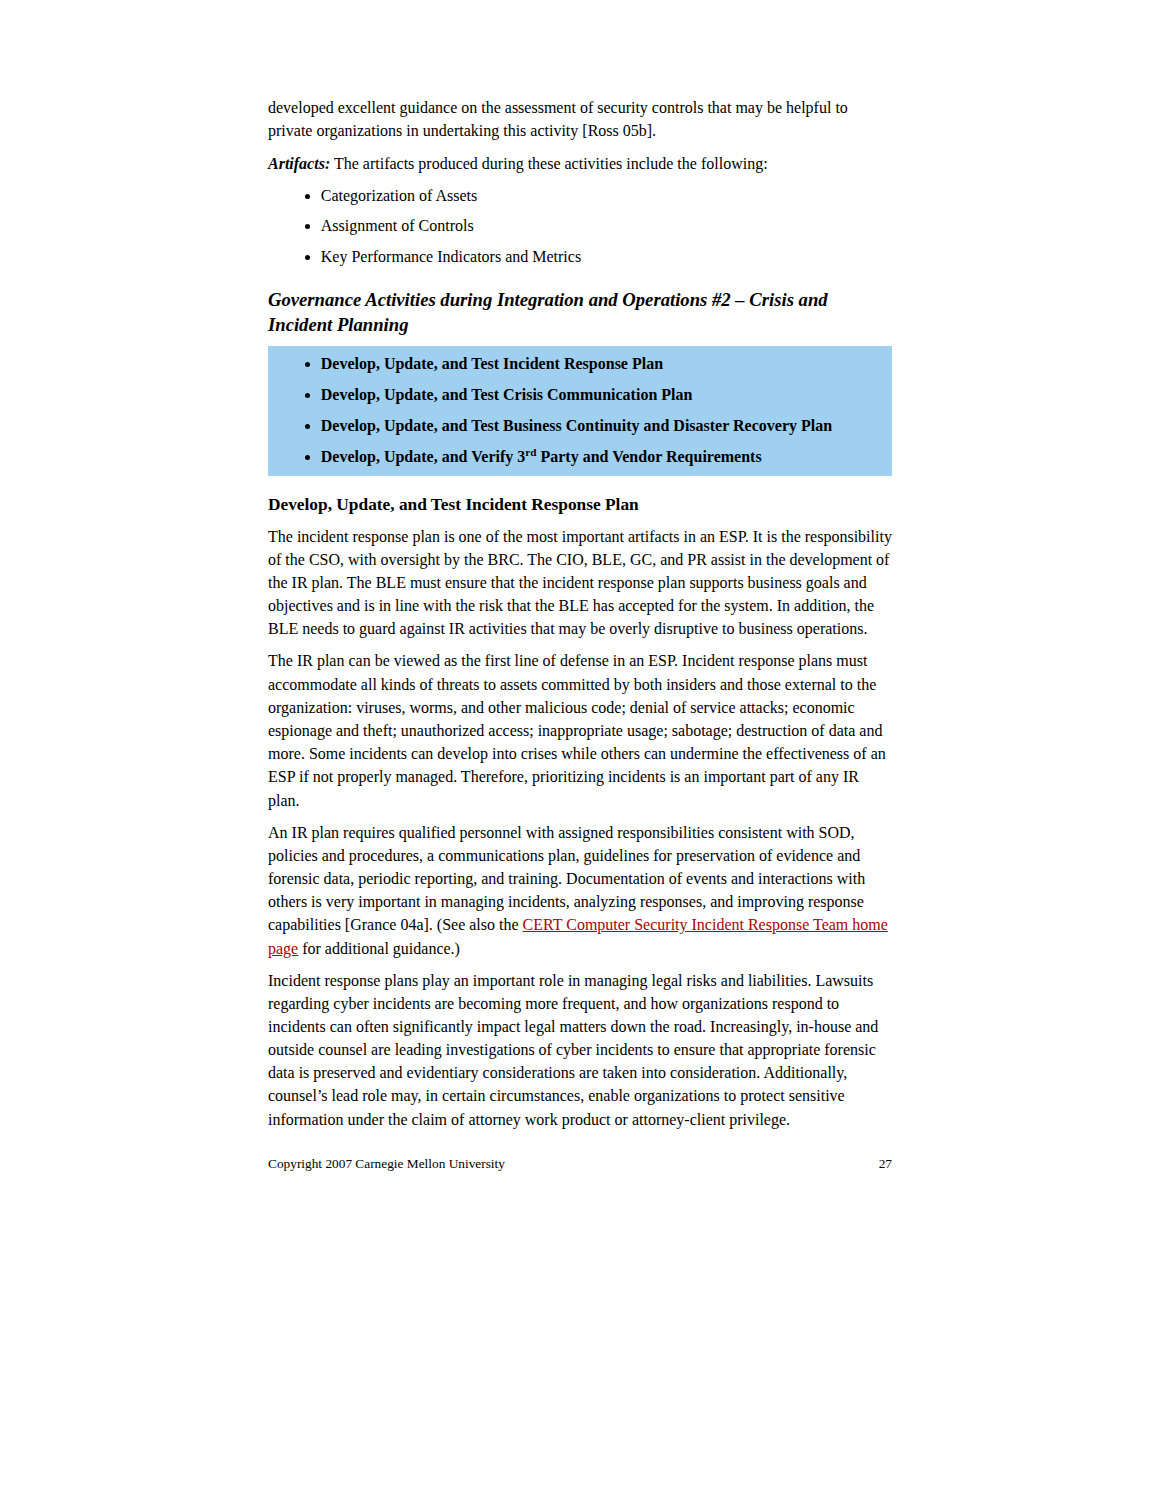developed excellent guidance on the assessment of security controls that may be helpful to private organizations in undertaking this activity [Ross 05b].
Artifacts: The artifacts produced during these activities include the following:
Categorization of Assets
Assignment of Controls
Key Performance Indicators and Metrics
Governance Activities during Integration and Operations #2 – Crisis and Incident Planning
Develop, Update, and Test Incident Response Plan
Develop, Update, and Test Crisis Communication Plan
Develop, Update, and Test Business Continuity and Disaster Recovery Plan
Develop, Update, and Verify 3rd Party and Vendor Requirements
Develop, Update, and Test Incident Response Plan
The incident response plan is one of the most important artifacts in an ESP. It is the responsibility of the CSO, with oversight by the BRC. The CIO, BLE, GC, and PR assist in the development of the IR plan. The BLE must ensure that the incident response plan supports business goals and objectives and is in line with the risk that the BLE has accepted for the system. In addition, the BLE needs to guard against IR activities that may be overly disruptive to business operations.
The IR plan can be viewed as the first line of defense in an ESP. Incident response plans must accommodate all kinds of threats to assets committed by both insiders and those external to the organization: viruses, worms, and other malicious code; denial of service attacks; economic espionage and theft; unauthorized access; inappropriate usage; sabotage; destruction of data and more. Some incidents can develop into crises while others can undermine the effectiveness of an ESP if not properly managed. Therefore, prioritizing incidents is an important part of any IR plan.
An IR plan requires qualified personnel with assigned responsibilities consistent with SOD, policies and procedures, a communications plan, guidelines for preservation of evidence and forensic data, periodic reporting, and training. Documentation of events and interactions with others is very important in managing incidents, analyzing responses, and improving response capabilities [Grance 04a]. (See also the CERT Computer Security Incident Response Team home page for additional guidance.)
Incident response plans play an important role in managing legal risks and liabilities. Lawsuits regarding cyber incidents are becoming more frequent, and how organizations respond to incidents can often significantly impact legal matters down the road. Increasingly, in-house and outside counsel are leading investigations of cyber incidents to ensure that appropriate forensic data is preserved and evidentiary considerations are taken into consideration. Additionally, counsel’s lead role may, in certain circumstances, enable organizations to protect sensitive information under the claim of attorney work product or attorney-client privilege.
Copyright 2007 Carnegie Mellon University 27